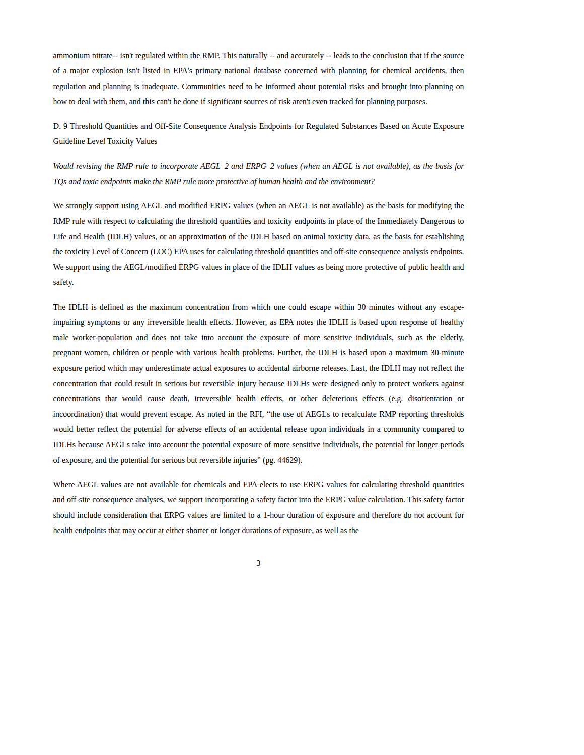ammonium nitrate-- isn't regulated within the RMP. This naturally -- and accurately -- leads to the conclusion that if the source of a major explosion isn't listed in EPA's primary national database concerned with planning for chemical accidents, then regulation and planning is inadequate. Communities need to be informed about potential risks and brought into planning on how to deal with them, and this can't be done if significant sources of risk aren't even tracked for planning purposes.
D. 9 Threshold Quantities and Off-Site Consequence Analysis Endpoints for Regulated Substances Based on Acute Exposure Guideline Level Toxicity Values
Would revising the RMP rule to incorporate AEGL–2 and ERPG–2 values (when an AEGL is not available), as the basis for TQs and toxic endpoints make the RMP rule more protective of human health and the environment?
We strongly support using AEGL and modified ERPG values (when an AEGL is not available) as the basis for modifying the RMP rule with respect to calculating the threshold quantities and toxicity endpoints in place of the Immediately Dangerous to Life and Health (IDLH) values, or an approximation of the IDLH based on animal toxicity data, as the basis for establishing the toxicity Level of Concern (LOC) EPA uses for calculating threshold quantities and off-site consequence analysis endpoints. We support using the AEGL/modified ERPG values in place of the IDLH values as being more protective of public health and safety.
The IDLH is defined as the maximum concentration from which one could escape within 30 minutes without any escape-impairing symptoms or any irreversible health effects. However, as EPA notes the IDLH is based upon response of healthy male worker-population and does not take into account the exposure of more sensitive individuals, such as the elderly, pregnant women, children or people with various health problems. Further, the IDLH is based upon a maximum 30-minute exposure period which may underestimate actual exposures to accidental airborne releases. Last, the IDLH may not reflect the concentration that could result in serious but reversible injury because IDLHs were designed only to protect workers against concentrations that would cause death, irreversible health effects, or other deleterious effects (e.g. disorientation or incoordination) that would prevent escape. As noted in the RFI, “the use of AEGLs to recalculate RMP reporting thresholds would better reflect the potential for adverse effects of an accidental release upon individuals in a community compared to IDLHs because AEGLs take into account the potential exposure of more sensitive individuals, the potential for longer periods of exposure, and the potential for serious but reversible injuries” (pg. 44629).
Where AEGL values are not available for chemicals and EPA elects to use ERPG values for calculating threshold quantities and off-site consequence analyses, we support incorporating a safety factor into the ERPG value calculation. This safety factor should include consideration that ERPG values are limited to a 1-hour duration of exposure and therefore do not account for health endpoints that may occur at either shorter or longer durations of exposure, as well as the
3